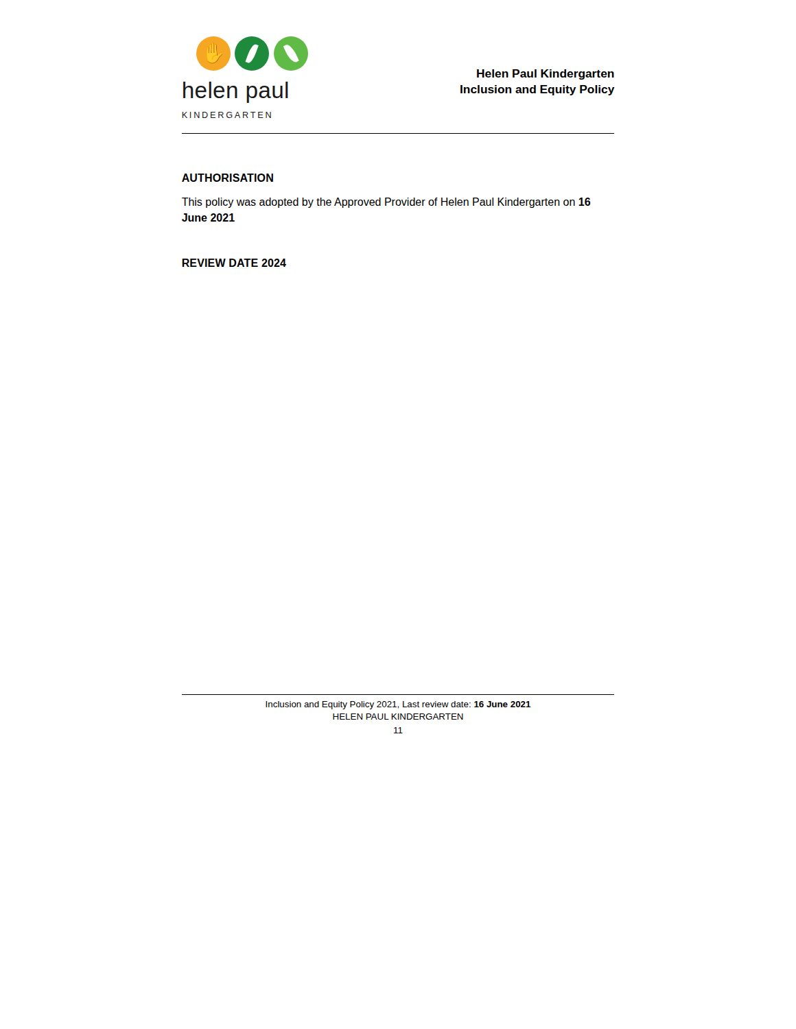✋
helen paul
KINDERGARTEN
Helen Paul Kindergarten
Inclusion and Equity Policy
AUTHORISATION
This policy was adopted by the Approved Provider of Helen Paul Kindergarten on 16 June 2021
REVIEW DATE 2024
Inclusion and Equity Policy 2021, Last review date: 16 June 2021
HELEN PAUL KINDERGARTEN
11